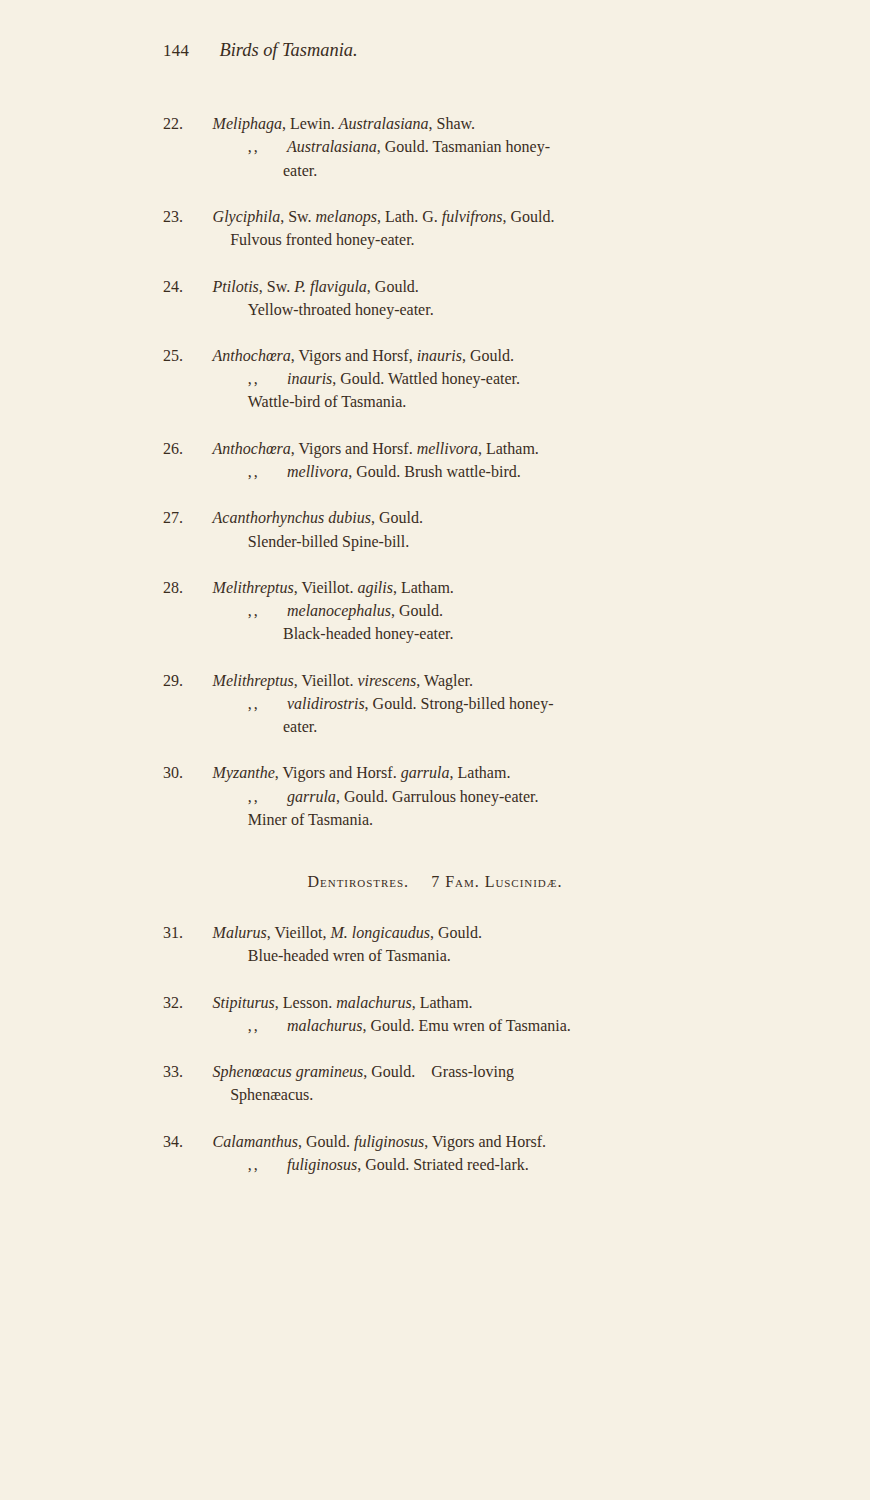144
Birds of Tasmania.
22. Meliphaga, Lewin. Australasiana, Shaw. ,, Australasiana, Gould. Tasmanian honey- eater.
23. Glyciphila, Sw. melanops, Lath. G. fulvifrons, Gould. Fulvous fronted honey-eater.
24. Ptilotis, Sw. P. flavigula, Gould. Yellow-throated honey-eater.
25. Anthochœra, Vigors and Horsf, inauris, Gould. ,, inauris, Gould. Wattled honey-eater. Wattle-bird of Tasmania.
26. Anthochœra, Vigors and Horsf. mellivora, Latham. ,, mellivora, Gould. Brush wattle-bird.
27. Acanthorhynchus dubius, Gould. Slender-billed Spine-bill.
28. Melithreptus, Vieillot. agilis, Latham. ,, melanocephalus, Gould. Black-headed honey-eater.
29. Melithreptus, Vieillot. virescens, Wagler. ,, validirostris, Gould. Strong-billed honey- eater.
30. Myzanthe, Vigors and Horsf. garrula, Latham. ,, garrula, Gould. Garrulous honey-eater. Miner of Tasmania.
Dentirostres.7 Fam. Luscinidæ.
31. Malurus, Vieillot, M. longicaudus, Gould. Blue-headed wren of Tasmania.
32. Stipiturus, Lesson. malachurus, Latham. ,, malachurus, Gould. Emu wren of Tasmania.
33. Sphenœacus gramineus, Gould. Grass-loving Sphenæacus.
34. Calamanthus, Gould. fuliginosus, Vigors and Horsf. ,, fuliginosus, Gould. Striated reed-lark.